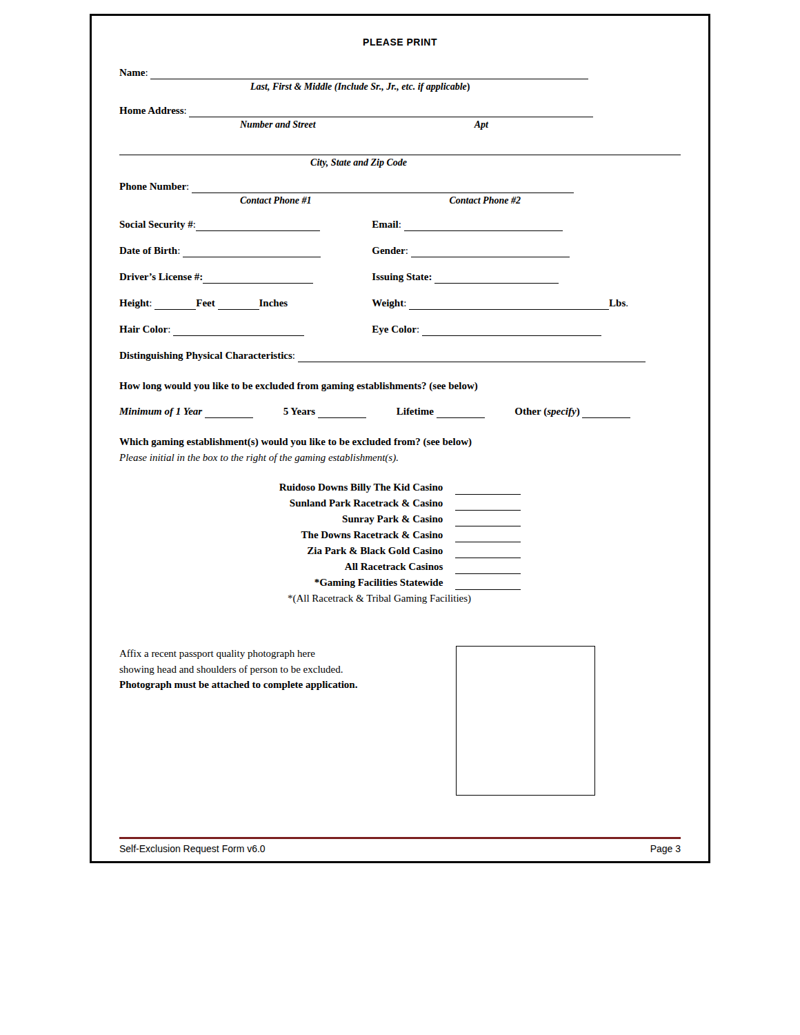PLEASE PRINT
Name:
Last, First & Middle (Include Sr., Jr., etc. if applicable)
Home Address:
Number and Street Apt
City, State and Zip Code
Phone Number:
Contact Phone #1 Contact Phone #2
Social Security #:
Email:
Date of Birth:
Gender:
Driver’s License #:
Issuing State:
Height: Feet Inches
Weight: Lbs.
Hair Color:
Eye Color:
Distinguishing Physical Characteristics:
How long would you like to be excluded from gaming establishments? (see below)
Minimum of 1 Year 5 Years Lifetime Other (specify)
Which gaming establishment(s) would you like to be excluded from? (see below)
Please initial in the box to the right of the gaming establishment(s).
| Ruidoso Downs Billy The Kid Casino | |
| Sunland Park Racetrack & Casino | |
| Sunray Park & Casino | |
| The Downs Racetrack & Casino | |
| Zia Park & Black Gold Casino | |
| All Racetrack Casinos | |
| *Gaming Facilities Statewide | |
*(All Racetrack & Tribal Gaming Facilities)
Affix a recent passport quality photograph here
showing head and shoulders of person to be excluded.
Photograph must be attached to complete application.
Self-Exclusion Request Form v6.0
Page 3